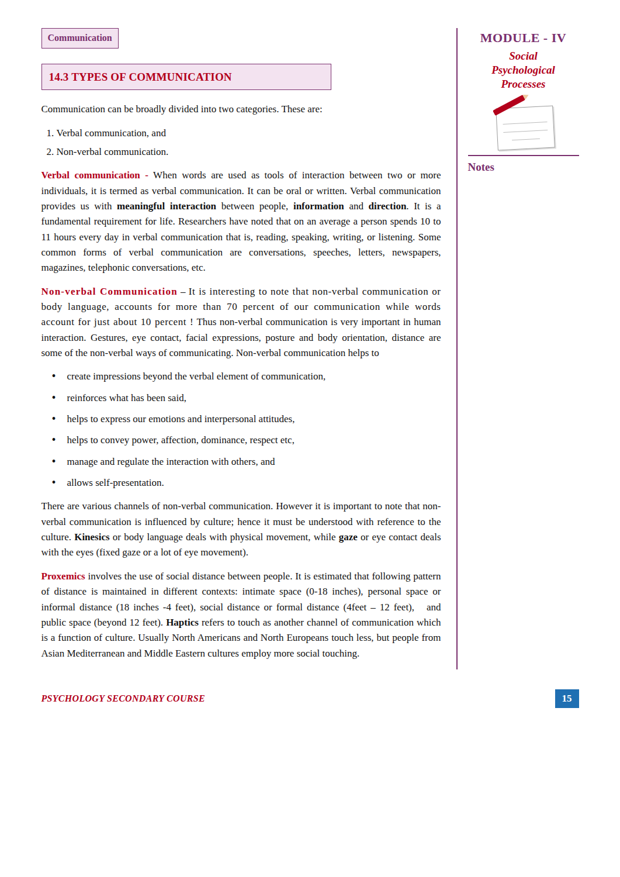Communication
14.3 TYPES OF COMMUNICATION
Communication can be broadly divided into two categories. These are:
Verbal communication, and
Non-verbal communication.
Verbal communication - When words are used as tools of interaction between two or more individuals, it is termed as verbal communication. It can be oral or written. Verbal communication provides us with meaningful interaction between people, information and direction. It is a fundamental requirement for life. Researchers have noted that on an average a person spends 10 to 11 hours every day in verbal communication that is, reading, speaking, writing, or listening. Some common forms of verbal communication are conversations, speeches, letters, newspapers, magazines, telephonic conversations, etc.
Non-verbal Communication – It is interesting to note that non-verbal communication or body language, accounts for more than 70 percent of our communication while words account for just about 10 percent ! Thus non-verbal communication is very important in human interaction. Gestures, eye contact, facial expressions, posture and body orientation, distance are some of the non-verbal ways of communicating. Non-verbal communication helps to
create impressions beyond the verbal element of communication,
reinforces what has been said,
helps to express our emotions and interpersonal attitudes,
helps to convey power, affection, dominance, respect etc,
manage and regulate the interaction with others, and
allows self-presentation.
There are various channels of non-verbal communication. However it is important to note that non-verbal communication is influenced by culture; hence it must be understood with reference to the culture. Kinesics or body language deals with physical movement, while gaze or eye contact deals with the eyes (fixed gaze or a lot of eye movement).
Proxemics involves the use of social distance between people. It is estimated that following pattern of distance is maintained in different contexts: intimate space (0-18 inches), personal space or informal distance (18 inches -4 feet), social distance or formal distance (4feet – 12 feet), and public space (beyond 12 feet). Haptics refers to touch as another channel of communication which is a function of culture. Usually North Americans and North Europeans touch less, but people from Asian Mediterranean and Middle Eastern cultures employ more social touching.
MODULE - IV
Social
Psychological
Processes
Notes
PSYCHOLOGY SECONDARY COURSE 15